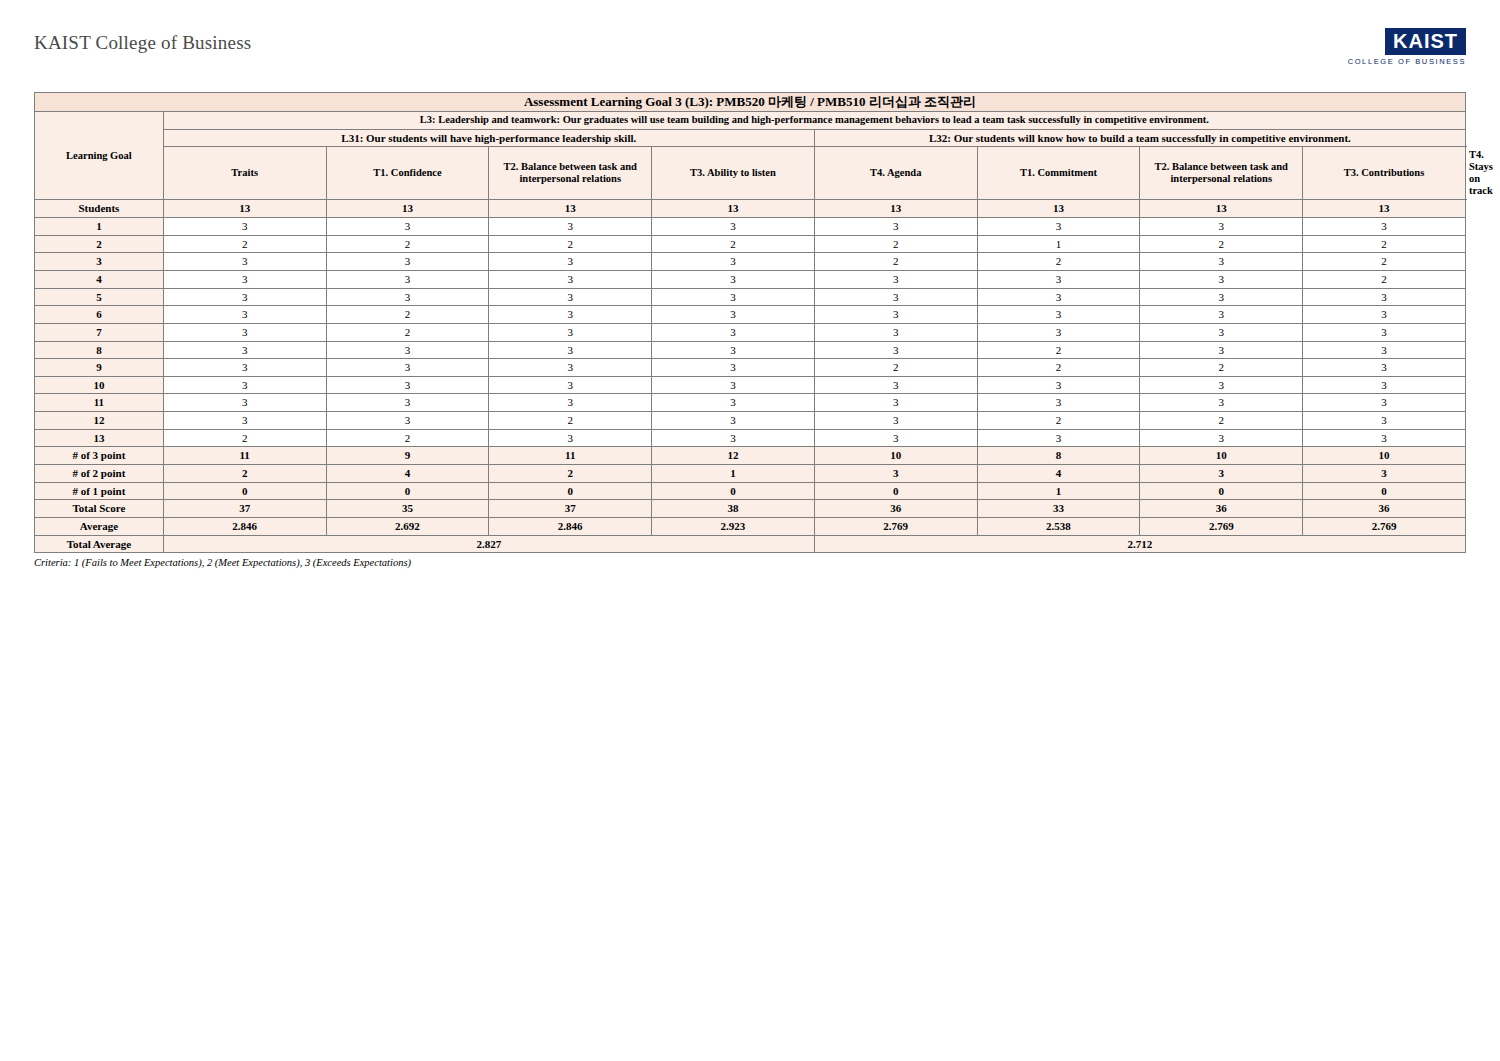KAIST College of Business
KAIST
COLLEGE OF BUSINESS
| Assessment Learning Goal 3 (L3): PMB520 마케팅 / PMB510 리더십과 조직관리 |
| Learning Goal | L3: Leadership and teamwork: Our graduates will use team building and high-performance management behaviors to lead a team task successfully in competitive environment. |
| L31: Our students will have high-performance leadership skill. | L32: Our students will know how to build a team successfully in competitive environment. |
| Traits | T1. Confidence | T2. Balance between task and interpersonal relations | T3. Ability to listen | T4. Agenda | T1. Commitment | T2. Balance between task and interpersonal relations | T3. Contributions | T4. Stays on track |
| Students | 13 | 13 | 13 | 13 | 13 | 13 | 13 | 13 |
| 1 | 3 | 3 | 3 | 3 | 3 | 3 | 3 | 3 |
| 2 | 2 | 2 | 2 | 2 | 2 | 1 | 2 | 2 |
| 3 | 3 | 3 | 3 | 3 | 2 | 2 | 3 | 2 |
| 4 | 3 | 3 | 3 | 3 | 3 | 3 | 3 | 2 |
| 5 | 3 | 3 | 3 | 3 | 3 | 3 | 3 | 3 |
| 6 | 3 | 2 | 3 | 3 | 3 | 3 | 3 | 3 |
| 7 | 3 | 2 | 3 | 3 | 3 | 3 | 3 | 3 |
| 8 | 3 | 3 | 3 | 3 | 3 | 2 | 3 | 3 |
| 9 | 3 | 3 | 3 | 3 | 2 | 2 | 2 | 3 |
| 10 | 3 | 3 | 3 | 3 | 3 | 3 | 3 | 3 |
| 11 | 3 | 3 | 3 | 3 | 3 | 3 | 3 | 3 |
| 12 | 3 | 3 | 2 | 3 | 3 | 2 | 2 | 3 |
| 13 | 2 | 2 | 3 | 3 | 3 | 3 | 3 | 3 |
| # of 3 point | 11 | 9 | 11 | 12 | 10 | 8 | 10 | 10 |
| # of 2 point | 2 | 4 | 2 | 1 | 3 | 4 | 3 | 3 |
| # of 1 point | 0 | 0 | 0 | 0 | 0 | 1 | 0 | 0 |
| Total Score | 37 | 35 | 37 | 38 | 36 | 33 | 36 | 36 |
| Average | 2.846 | 2.692 | 2.846 | 2.923 | 2.769 | 2.538 | 2.769 | 2.769 |
| Total Average | 2.827 | 2.712 |
Criteria: 1 (Fails to Meet Expectations), 2 (Meet Expectations), 3 (Exceeds Expectations)